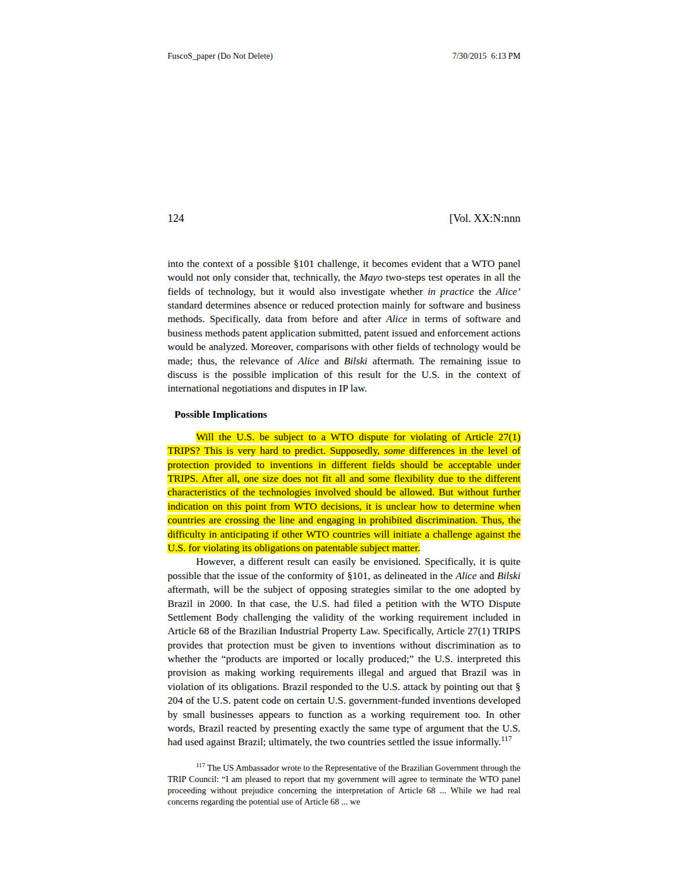FuscoS_paper (Do Not Delete) 7/30/2015 6:13 PM
124 [Vol. XX:N:nnn
into the context of a possible §101 challenge, it becomes evident that a WTO panel would not only consider that, technically, the Mayo two-steps test operates in all the fields of technology, but it would also investigate whether in practice the Alice’ standard determines absence or reduced protection mainly for software and business methods. Specifically, data from before and after Alice in terms of software and business methods patent application submitted, patent issued and enforcement actions would be analyzed. Moreover, comparisons with other fields of technology would be made; thus, the relevance of Alice and Bilski aftermath. The remaining issue to discuss is the possible implication of this result for the U.S. in the context of international negotiations and disputes in IP law.
Possible Implications
Will the U.S. be subject to a WTO dispute for violating of Article 27(1) TRIPS? This is very hard to predict. Supposedly, some differences in the level of protection provided to inventions in different fields should be acceptable under TRIPS. After all, one size does not fit all and some flexibility due to the different characteristics of the technologies involved should be allowed. But without further indication on this point from WTO decisions, it is unclear how to determine when countries are crossing the line and engaging in prohibited discrimination. Thus, the difficulty in anticipating if other WTO countries will initiate a challenge against the U.S. for violating its obligations on patentable subject matter.
However, a different result can easily be envisioned. Specifically, it is quite possible that the issue of the conformity of §101, as delineated in the Alice and Bilski aftermath, will be the subject of opposing strategies similar to the one adopted by Brazil in 2000. In that case, the U.S. had filed a petition with the WTO Dispute Settlement Body challenging the validity of the working requirement included in Article 68 of the Brazilian Industrial Property Law. Specifically, Article 27(1) TRIPS provides that protection must be given to inventions without discrimination as to whether the “products are imported or locally produced;” the U.S. interpreted this provision as making working requirements illegal and argued that Brazil was in violation of its obligations. Brazil responded to the U.S. attack by pointing out that § 204 of the U.S. patent code on certain U.S. government-funded inventions developed by small businesses appears to function as a working requirement too. In other words, Brazil reacted by presenting exactly the same type of argument that the U.S. had used against Brazil; ultimately, the two countries settled the issue informally.117
117 The US Ambassador wrote to the Representative of the Brazilian Government through the TRIP Council: “I am pleased to report that my government will agree to terminate the WTO panel proceeding without prejudice concerning the interpretation of Article 68 ... While we had real concerns regarding the potential use of Article 68 ... we